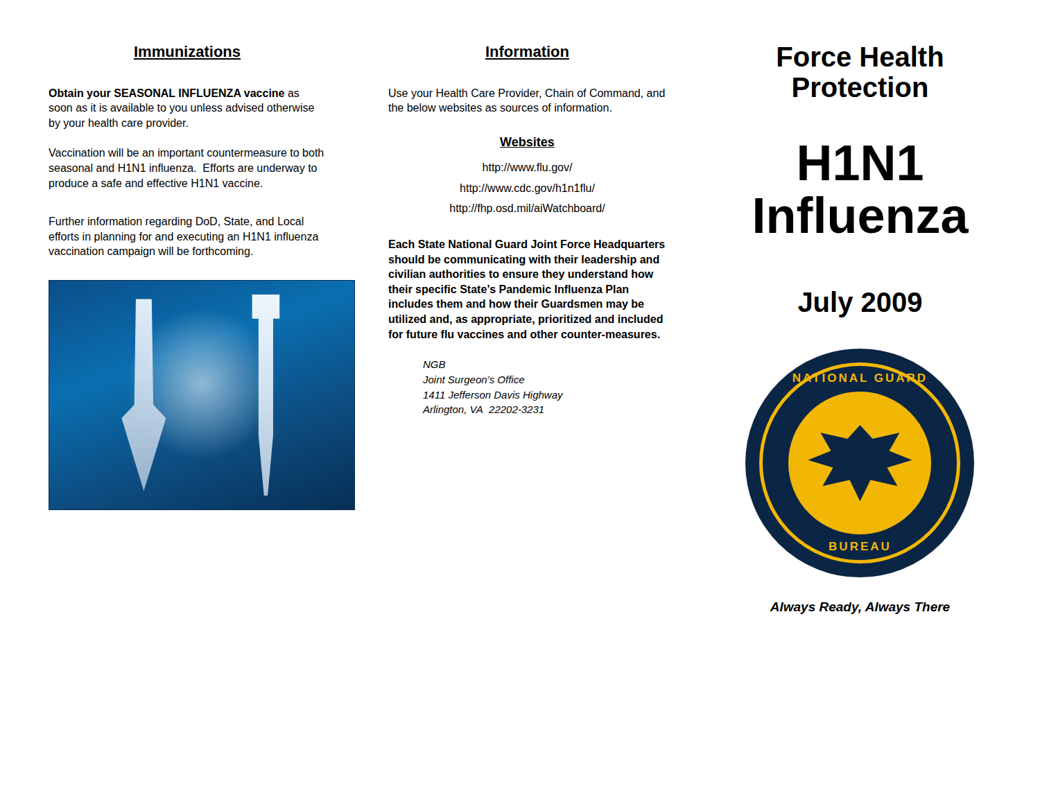Immunizations
Obtain your SEASONAL INFLUENZA vaccine as soon as it is available to you unless advised otherwise by your health care provider.
Vaccination will be an important countermeasure to both seasonal and H1N1 influenza. Efforts are underway to produce a safe and effective H1N1 vaccine.
Further information regarding DoD, State, and Local efforts in planning for and executing an H1N1 influenza vaccination campaign will be forthcoming.
Information
Use your Health Care Provider, Chain of Command, and the below websites as sources of information.
Websites
http://www.flu.gov/
http://www.cdc.gov/h1n1flu/
http://fhp.osd.mil/aiWatchboard/
Each State National Guard Joint Force Headquarters should be communicating with their leadership and civilian authorities to ensure they understand how their specific State’s Pandemic Influenza Plan includes them and how their Guardsmen may be utilized and, as appropriate, prioritized and included for future flu vaccines and other counter-measures.
NGB
Joint Surgeon’s Office
1411 Jefferson Davis Highway
Arlington, VA 22202-3231
Force Health Protection
H1N1
Influenza
July 2009
NATIONAL GUARD BUREAU
Always Ready, Always There